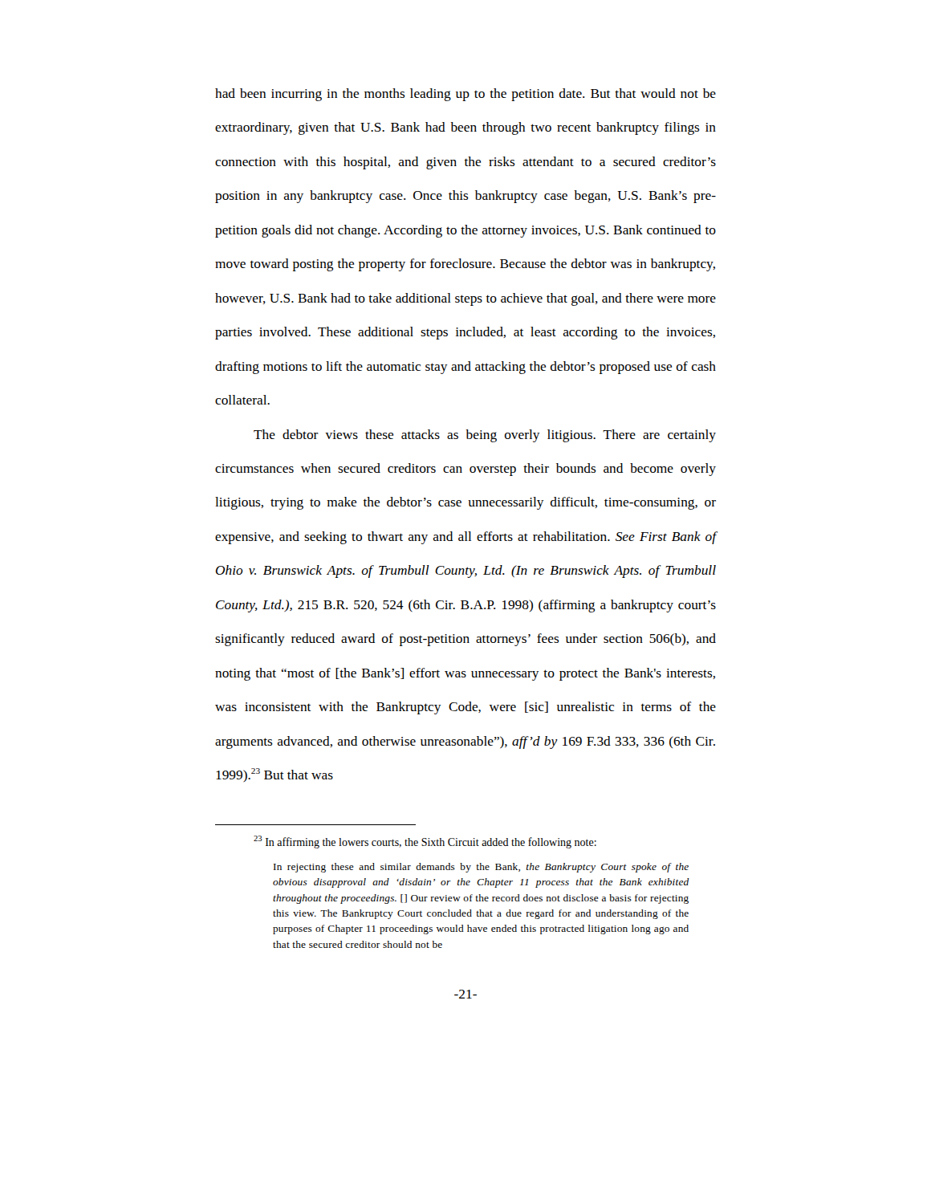had been incurring in the months leading up to the petition date. But that would not be extraordinary, given that U.S. Bank had been through two recent bankruptcy filings in connection with this hospital, and given the risks attendant to a secured creditor’s position in any bankruptcy case. Once this bankruptcy case began, U.S. Bank’s pre-petition goals did not change. According to the attorney invoices, U.S. Bank continued to move toward posting the property for foreclosure. Because the debtor was in bankruptcy, however, U.S. Bank had to take additional steps to achieve that goal, and there were more parties involved. These additional steps included, at least according to the invoices, drafting motions to lift the automatic stay and attacking the debtor’s proposed use of cash collateral.
The debtor views these attacks as being overly litigious. There are certainly circumstances when secured creditors can overstep their bounds and become overly litigious, trying to make the debtor’s case unnecessarily difficult, time-consuming, or expensive, and seeking to thwart any and all efforts at rehabilitation. See First Bank of Ohio v. Brunswick Apts. of Trumbull County, Ltd. (In re Brunswick Apts. of Trumbull County, Ltd.), 215 B.R. 520, 524 (6th Cir. B.A.P. 1998) (affirming a bankruptcy court’s significantly reduced award of post-petition attorneys’ fees under section 506(b), and noting that “most of [the Bank’s] effort was unnecessary to protect the Bank's interests, was inconsistent with the Bankruptcy Code, were [sic] unrealistic in terms of the arguments advanced, and otherwise unreasonable”), aff’d by 169 F.3d 333, 336 (6th Cir. 1999).23 But that was
23 In affirming the lowers courts, the Sixth Circuit added the following note:
In rejecting these and similar demands by the Bank, the Bankruptcy Court spoke of the obvious disapproval and ‘disdain’ or the Chapter 11 process that the Bank exhibited throughout the proceedings. [] Our review of the record does not disclose a basis for rejecting this view. The Bankruptcy Court concluded that a due regard for and understanding of the purposes of Chapter 11 proceedings would have ended this protracted litigation long ago and that the secured creditor should not be
-21-